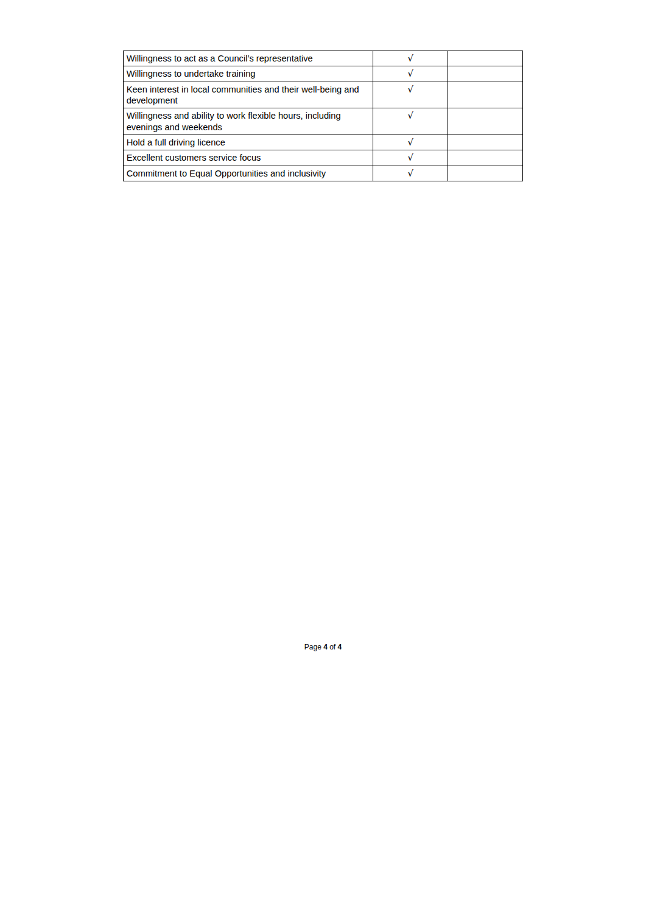| Willingness to act as a Council’s representative | √ | |
| Willingness to undertake training | √ | |
| Keen interest in local communities and their well-being and development | √ | |
| Willingness and ability to work flexible hours, including evenings and weekends | √ | |
| Hold a full driving licence | √ | |
| Excellent customers service focus | √ | |
| Commitment to Equal Opportunities and inclusivity | √ | |
Page 4 of 4